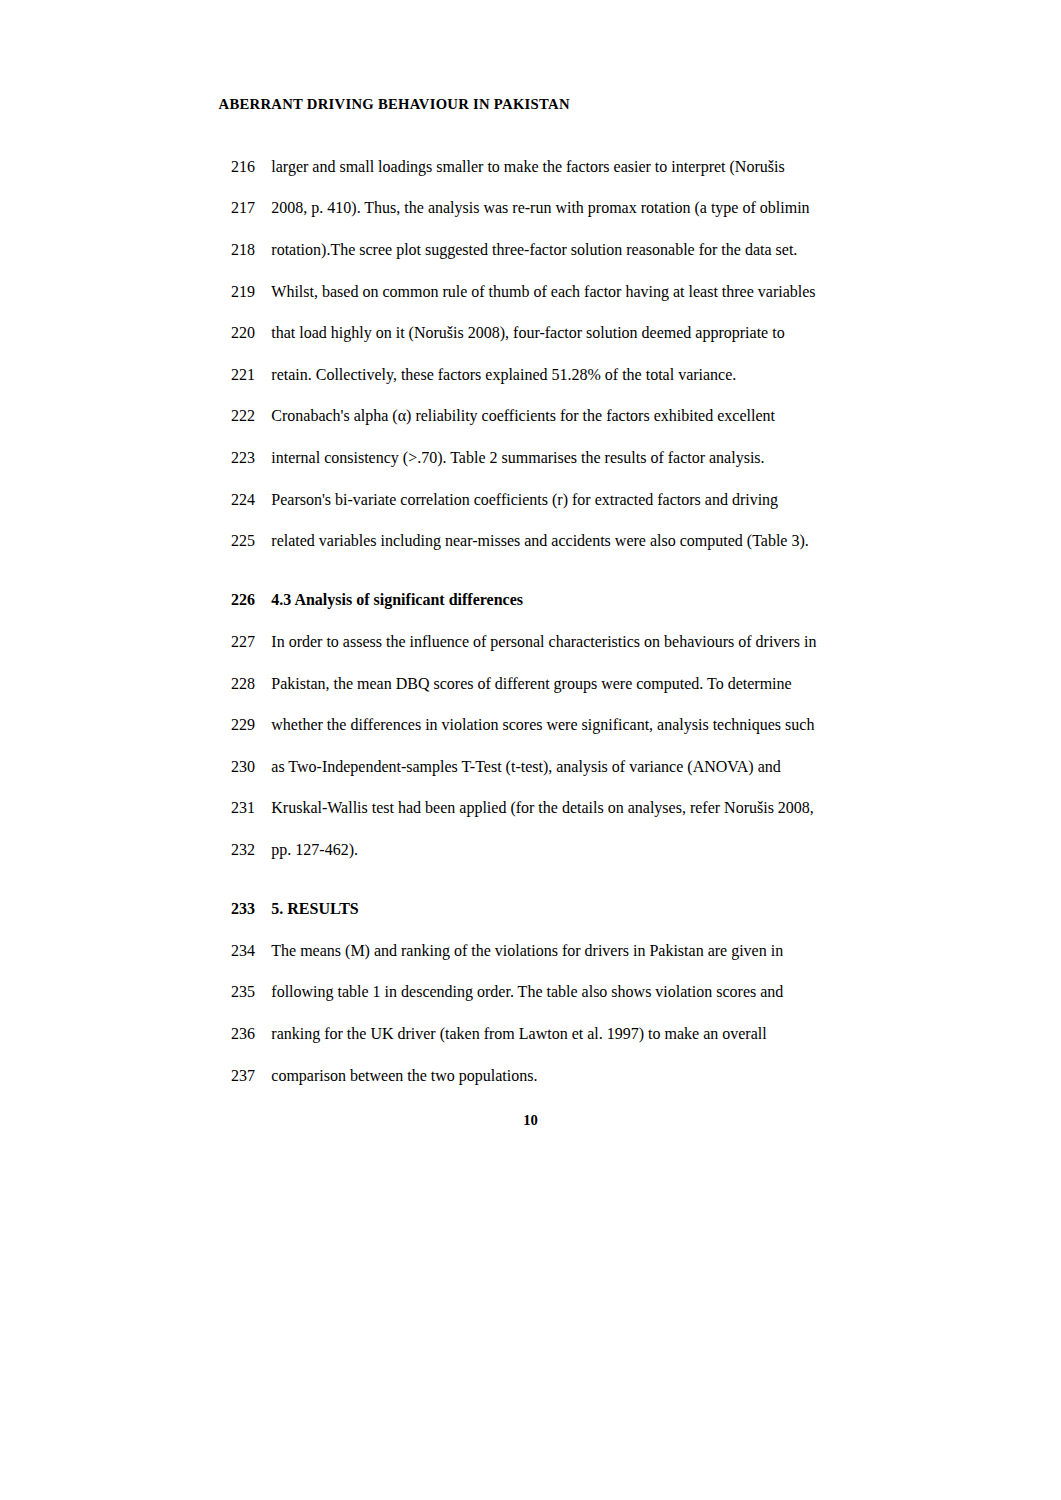ABERRANT DRIVING BEHAVIOUR IN PAKISTAN
216larger and small loadings smaller to make the factors easier to interpret (Norušis
2172008, p. 410). Thus, the analysis was re-run with promax rotation (a type of oblimin
218rotation).The scree plot suggested three-factor solution reasonable for the data set.
219 Whilst, based on common rule of thumb of each factor having at least three variables
220that load highly on it (Norušis 2008), four-factor solution deemed appropriate to
221retain. Collectively, these factors explained 51.28% of the total variance.
222 Cronabach's alpha (α) reliability coefficients for the factors exhibited excellent
223internal consistency (>.70). Table 2 summarises the results of factor analysis.
224 Pearson's bi-variate correlation coefficients (r) for extracted factors and driving
225related variables including near-misses and accidents were also computed (Table 3).
2264.3 Analysis of significant differences
227 In order to assess the influence of personal characteristics on behaviours of drivers in
228 Pakistan, the mean DBQ scores of different groups were computed. To determine
229whether the differences in violation scores were significant, analysis techniques such
230as Two-Independent-samples T-Test (t-test), analysis of variance (ANOVA) and
231 Kruskal-Wallis test had been applied (for the details on analyses, refer Norušis 2008,
232pp. 127-462).
2335. RESULTS
234 The means (M) and ranking of the violations for drivers in Pakistan are given in
235following table 1 in descending order. The table also shows violation scores and
236ranking for the UK driver (taken from Lawton et al. 1997) to make an overall
237comparison between the two populations.
10